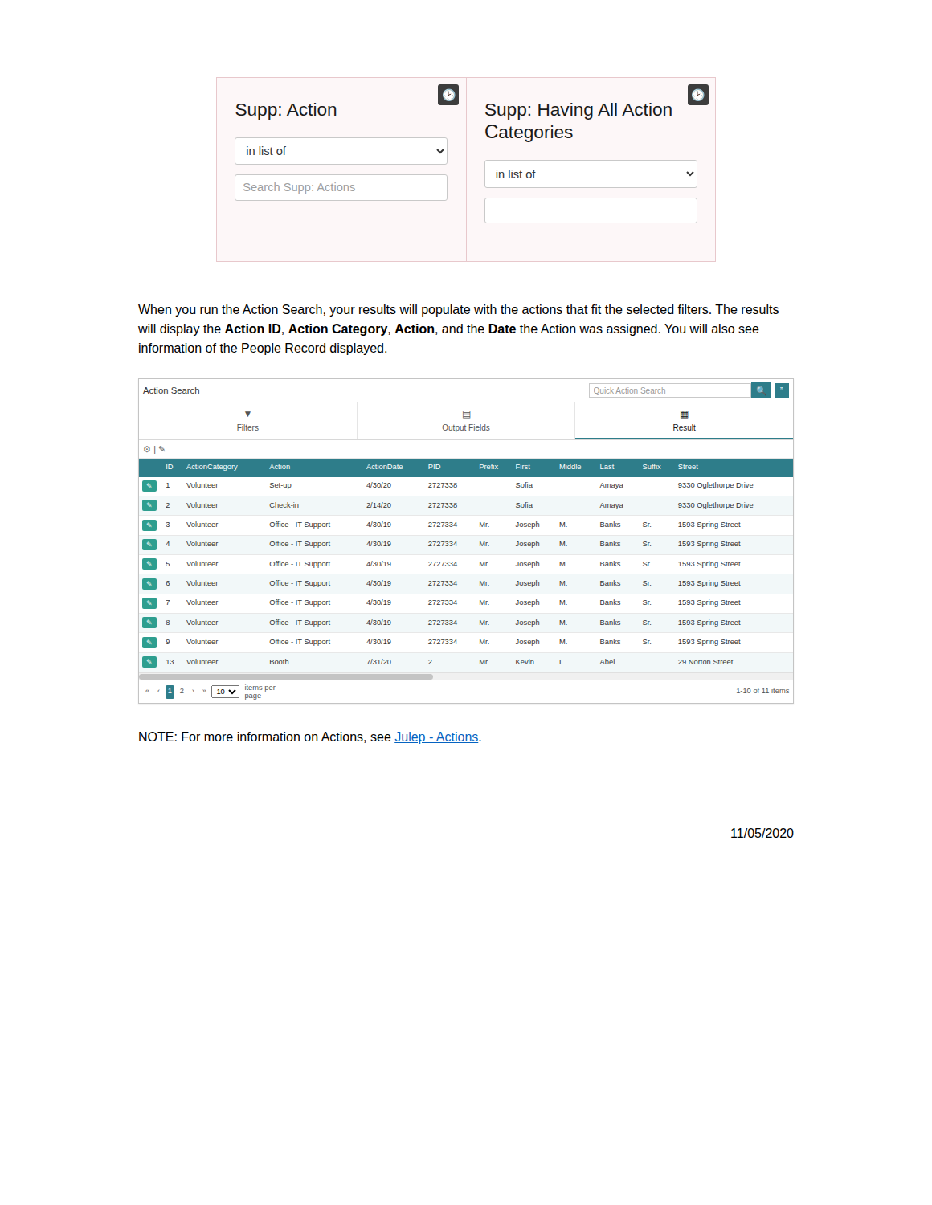🕑
Supp: Action
in list of
🕑
Supp: Having All Action Categories
in list of
When you run the Action Search, your results will populate with the actions that fit the selected filters. The results will display the Action ID, Action Category, Action, and the Date the Action was assigned. You will also see information of the People Record displayed.
Action Search
🔍 ”
▼Filters
▤Output Fields
▦Result
⚙ | ✎
| | ID | ActionCategory | Action | ActionDate | PID | Prefix | First | Middle | Last | Suffix | Street |
| --- | --- | --- | --- | --- | --- | --- | --- | --- | --- | --- | --- |
| ✎ | 1 | Volunteer | Set-up | 4/30/20 | 2727338 | | Sofia | | Amaya | | 9330 Oglethorpe Drive |
| ✎ | 2 | Volunteer | Check-in | 2/14/20 | 2727338 | | Sofia | | Amaya | | 9330 Oglethorpe Drive |
| ✎ | 3 | Volunteer | Office - IT Support | 4/30/19 | 2727334 | Mr. | Joseph | M. | Banks | Sr. | 1593 Spring Street |
| ✎ | 4 | Volunteer | Office - IT Support | 4/30/19 | 2727334 | Mr. | Joseph | M. | Banks | Sr. | 1593 Spring Street |
| ✎ | 5 | Volunteer | Office - IT Support | 4/30/19 | 2727334 | Mr. | Joseph | M. | Banks | Sr. | 1593 Spring Street |
| ✎ | 6 | Volunteer | Office - IT Support | 4/30/19 | 2727334 | Mr. | Joseph | M. | Banks | Sr. | 1593 Spring Street |
| ✎ | 7 | Volunteer | Office - IT Support | 4/30/19 | 2727334 | Mr. | Joseph | M. | Banks | Sr. | 1593 Spring Street |
| ✎ | 8 | Volunteer | Office - IT Support | 4/30/19 | 2727334 | Mr. | Joseph | M. | Banks | Sr. | 1593 Spring Street |
| ✎ | 9 | Volunteer | Office - IT Support | 4/30/19 | 2727334 | Mr. | Joseph | M. | Banks | Sr. | 1593 Spring Street |
| ✎ | 13 | Volunteer | Booth | 7/31/20 | 2 | Mr. | Kevin | L. | Abel | | 29 Norton Street |
« ‹ 1 2 › » 10 items per
page
1-10 of 11 items
NOTE: For more information on Actions, see Julep - Actions.
11/05/2020